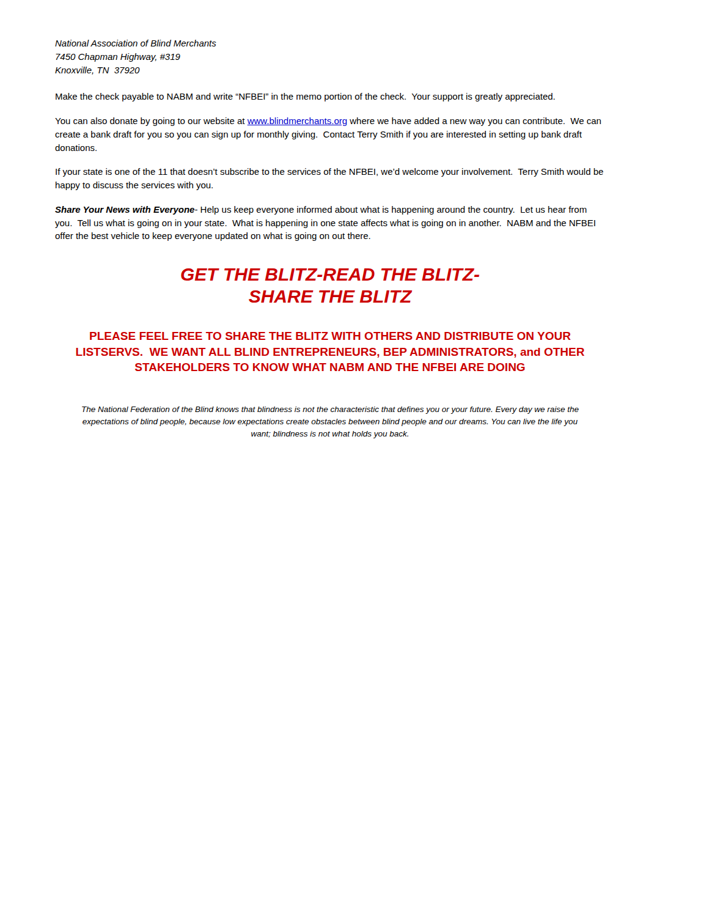National Association of Blind Merchants
7450 Chapman Highway, #319
Knoxville, TN 37920
Make the check payable to NABM and write “NFBEI” in the memo portion of the check. Your support is greatly appreciated.
You can also donate by going to our website at www.blindmerchants.org where we have added a new way you can contribute. We can create a bank draft for you so you can sign up for monthly giving. Contact Terry Smith if you are interested in setting up bank draft donations.
If your state is one of the 11 that doesn’t subscribe to the services of the NFBEI, we’d welcome your involvement. Terry Smith would be happy to discuss the services with you.
Share Your News with Everyone- Help us keep everyone informed about what is happening around the country. Let us hear from you. Tell us what is going on in your state. What is happening in one state affects what is going on in another. NABM and the NFBEI offer the best vehicle to keep everyone updated on what is going on out there.
GET THE BLITZ-READ THE BLITZ-
SHARE THE BLITZ
PLEASE FEEL FREE TO SHARE THE BLITZ WITH OTHERS AND DISTRIBUTE ON YOUR LISTSERVS. WE WANT ALL BLIND ENTREPRENEURS, BEP ADMINISTRATORS, and OTHER STAKEHOLDERS TO KNOW WHAT NABM AND THE NFBEI ARE DOING
The National Federation of the Blind knows that blindness is not the characteristic that defines you or your future. Every day we raise the expectations of blind people, because low expectations create obstacles between blind people and our dreams. You can live the life you want; blindness is not what holds you back.